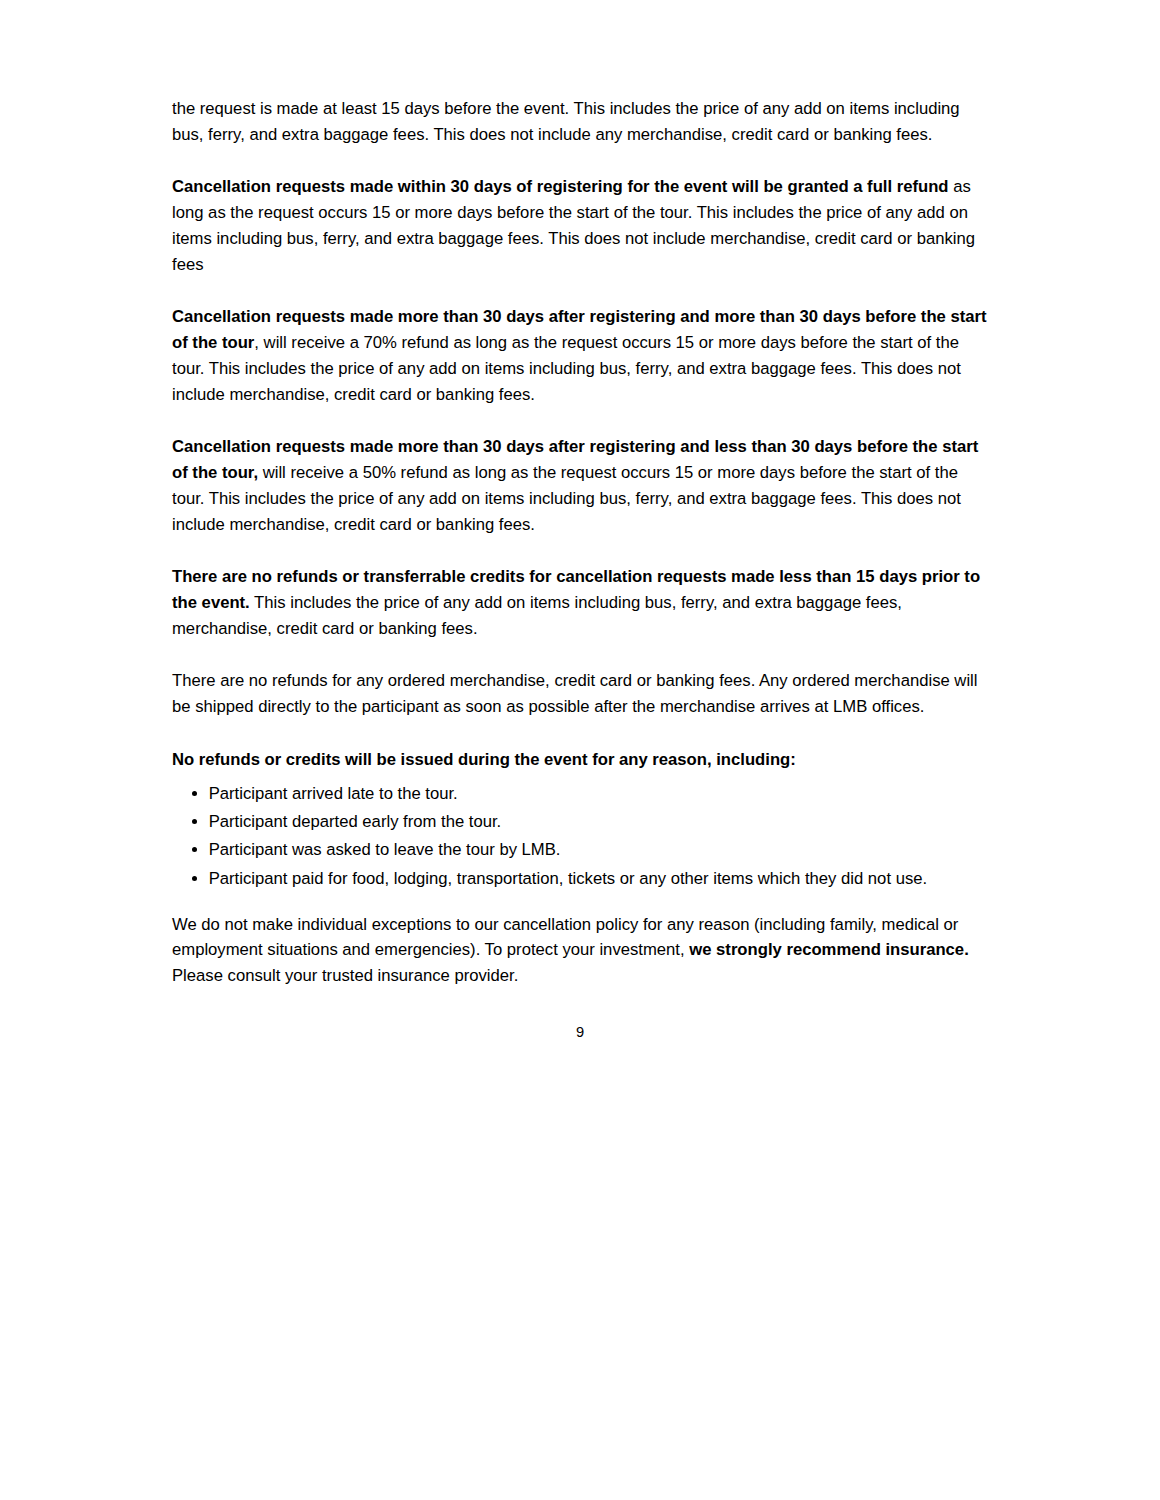the request is made at least 15 days before the event. This includes the price of any add on items including bus, ferry, and extra baggage fees. This does not include any merchandise, credit card or banking fees.
Cancellation requests made within 30 days of registering for the event will be granted a full refund as long as the request occurs 15 or more days before the start of the tour. This includes the price of any add on items including bus, ferry, and extra baggage fees. This does not include merchandise, credit card or banking fees
Cancellation requests made more than 30 days after registering and more than 30 days before the start of the tour, will receive a 70% refund as long as the request occurs 15 or more days before the start of the tour. This includes the price of any add on items including bus, ferry, and extra baggage fees. This does not include merchandise, credit card or banking fees.
Cancellation requests made more than 30 days after registering and less than 30 days before the start of the tour, will receive a 50% refund as long as the request occurs 15 or more days before the start of the tour. This includes the price of any add on items including bus, ferry, and extra baggage fees. This does not include merchandise, credit card or banking fees.
There are no refunds or transferrable credits for cancellation requests made less than 15 days prior to the event. This includes the price of any add on items including bus, ferry, and extra baggage fees, merchandise, credit card or banking fees.
There are no refunds for any ordered merchandise, credit card or banking fees. Any ordered merchandise will be shipped directly to the participant as soon as possible after the merchandise arrives at LMB offices.
No refunds or credits will be issued during the event for any reason, including:
Participant arrived late to the tour.
Participant departed early from the tour.
Participant was asked to leave the tour by LMB.
Participant paid for food, lodging, transportation, tickets or any other items which they did not use.
We do not make individual exceptions to our cancellation policy for any reason (including family, medical or employment situations and emergencies). To protect your investment, we strongly recommend insurance. Please consult your trusted insurance provider.
9